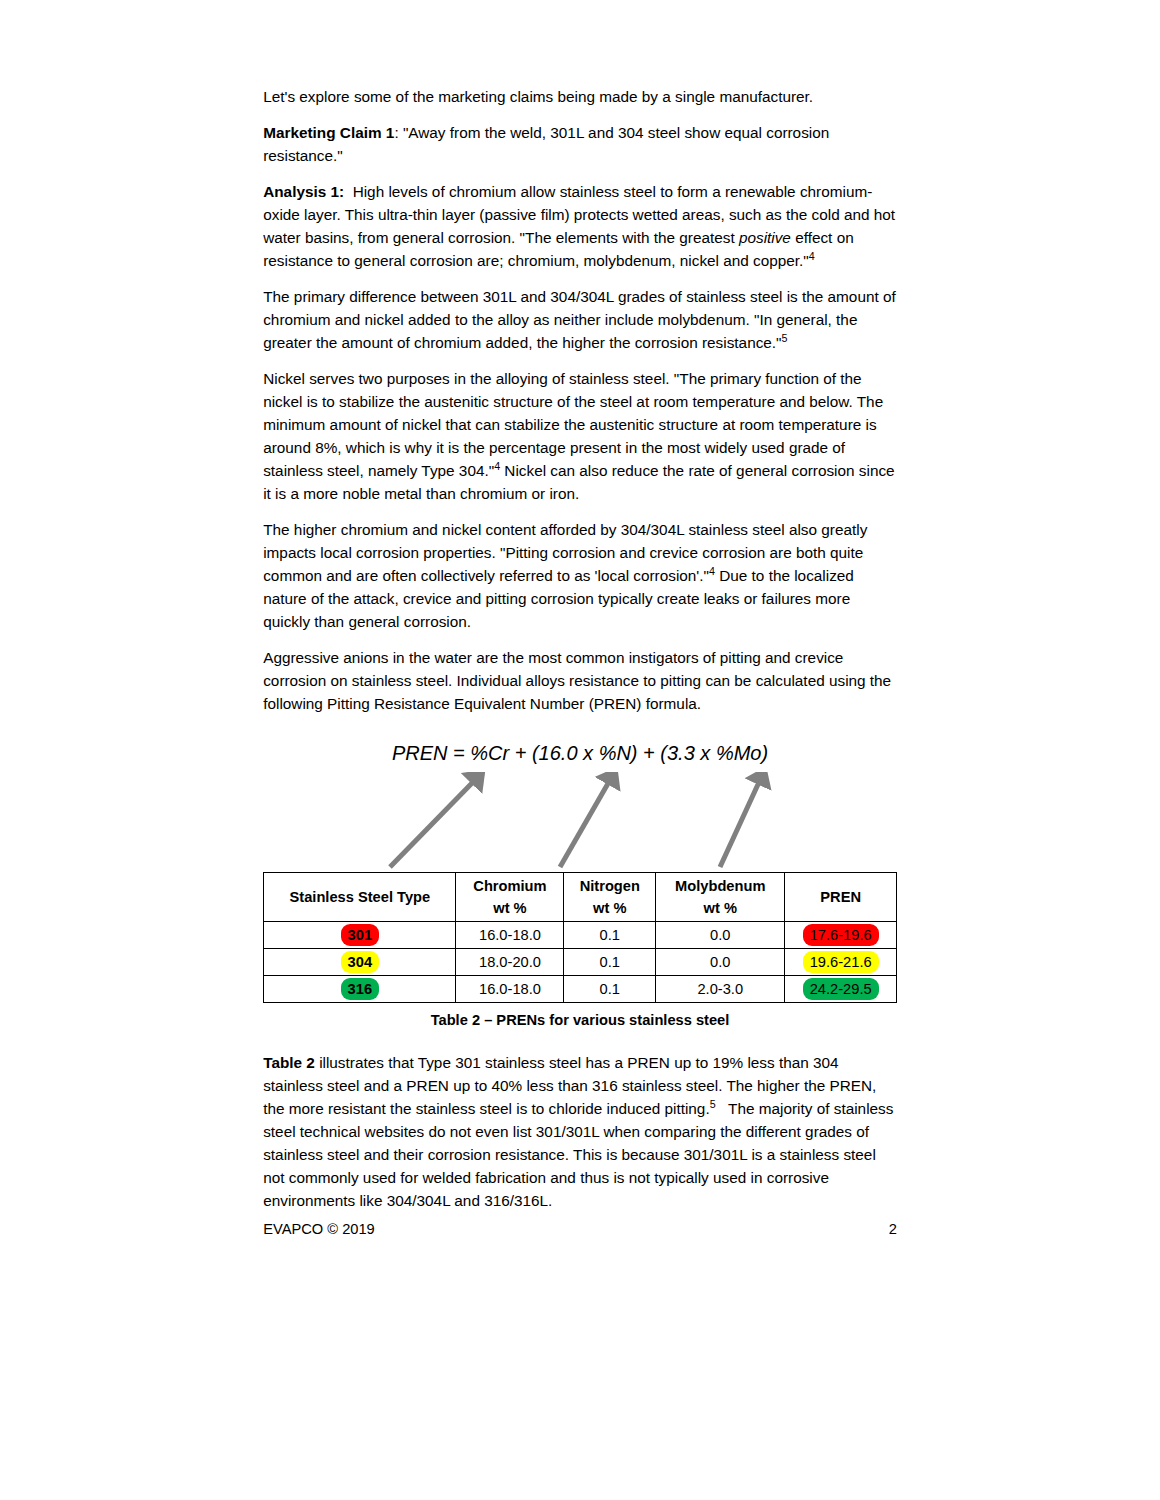Let's explore some of the marketing claims being made by a single manufacturer.
Marketing Claim 1: "Away from the weld, 301L and 304 steel show equal corrosion resistance."
Analysis 1: High levels of chromium allow stainless steel to form a renewable chromium-oxide layer. This ultra-thin layer (passive film) protects wetted areas, such as the cold and hot water basins, from general corrosion. "The elements with the greatest positive effect on resistance to general corrosion are; chromium, molybdenum, nickel and copper."4
The primary difference between 301L and 304/304L grades of stainless steel is the amount of chromium and nickel added to the alloy as neither include molybdenum. "In general, the greater the amount of chromium added, the higher the corrosion resistance."5
Nickel serves two purposes in the alloying of stainless steel. "The primary function of the nickel is to stabilize the austenitic structure of the steel at room temperature and below. The minimum amount of nickel that can stabilize the austenitic structure at room temperature is around 8%, which is why it is the percentage present in the most widely used grade of stainless steel, namely Type 304."4 Nickel can also reduce the rate of general corrosion since it is a more noble metal than chromium or iron.
The higher chromium and nickel content afforded by 304/304L stainless steel also greatly impacts local corrosion properties. "Pitting corrosion and crevice corrosion are both quite common and are often collectively referred to as 'local corrosion'."4 Due to the localized nature of the attack, crevice and pitting corrosion typically create leaks or failures more quickly than general corrosion.
Aggressive anions in the water are the most common instigators of pitting and crevice corrosion on stainless steel. Individual alloys resistance to pitting can be calculated using the following Pitting Resistance Equivalent Number (PREN) formula.
PREN = %Cr + (16.0 x %N) + (3.3 x %Mo)
| Stainless Steel Type | Chromium wt % | Nitrogen wt % | Molybdenum wt % | PREN |
| --- | --- | --- | --- | --- |
| 301 | 16.0-18.0 | 0.1 | 0.0 | 17.6-19.6 |
| 304 | 18.0-20.0 | 0.1 | 0.0 | 19.6-21.6 |
| 316 | 16.0-18.0 | 0.1 | 2.0-3.0 | 24.2-29.5 |
Table 2 – PRENs for various stainless steel
Table 2 illustrates that Type 301 stainless steel has a PREN up to 19% less than 304 stainless steel and a PREN up to 40% less than 316 stainless steel. The higher the PREN, the more resistant the stainless steel is to chloride induced pitting.5 The majority of stainless steel technical websites do not even list 301/301L when comparing the different grades of stainless steel and their corrosion resistance. This is because 301/301L is a stainless steel not commonly used for welded fabrication and thus is not typically used in corrosive environments like 304/304L and 316/316L.
EVAPCO © 2019 2